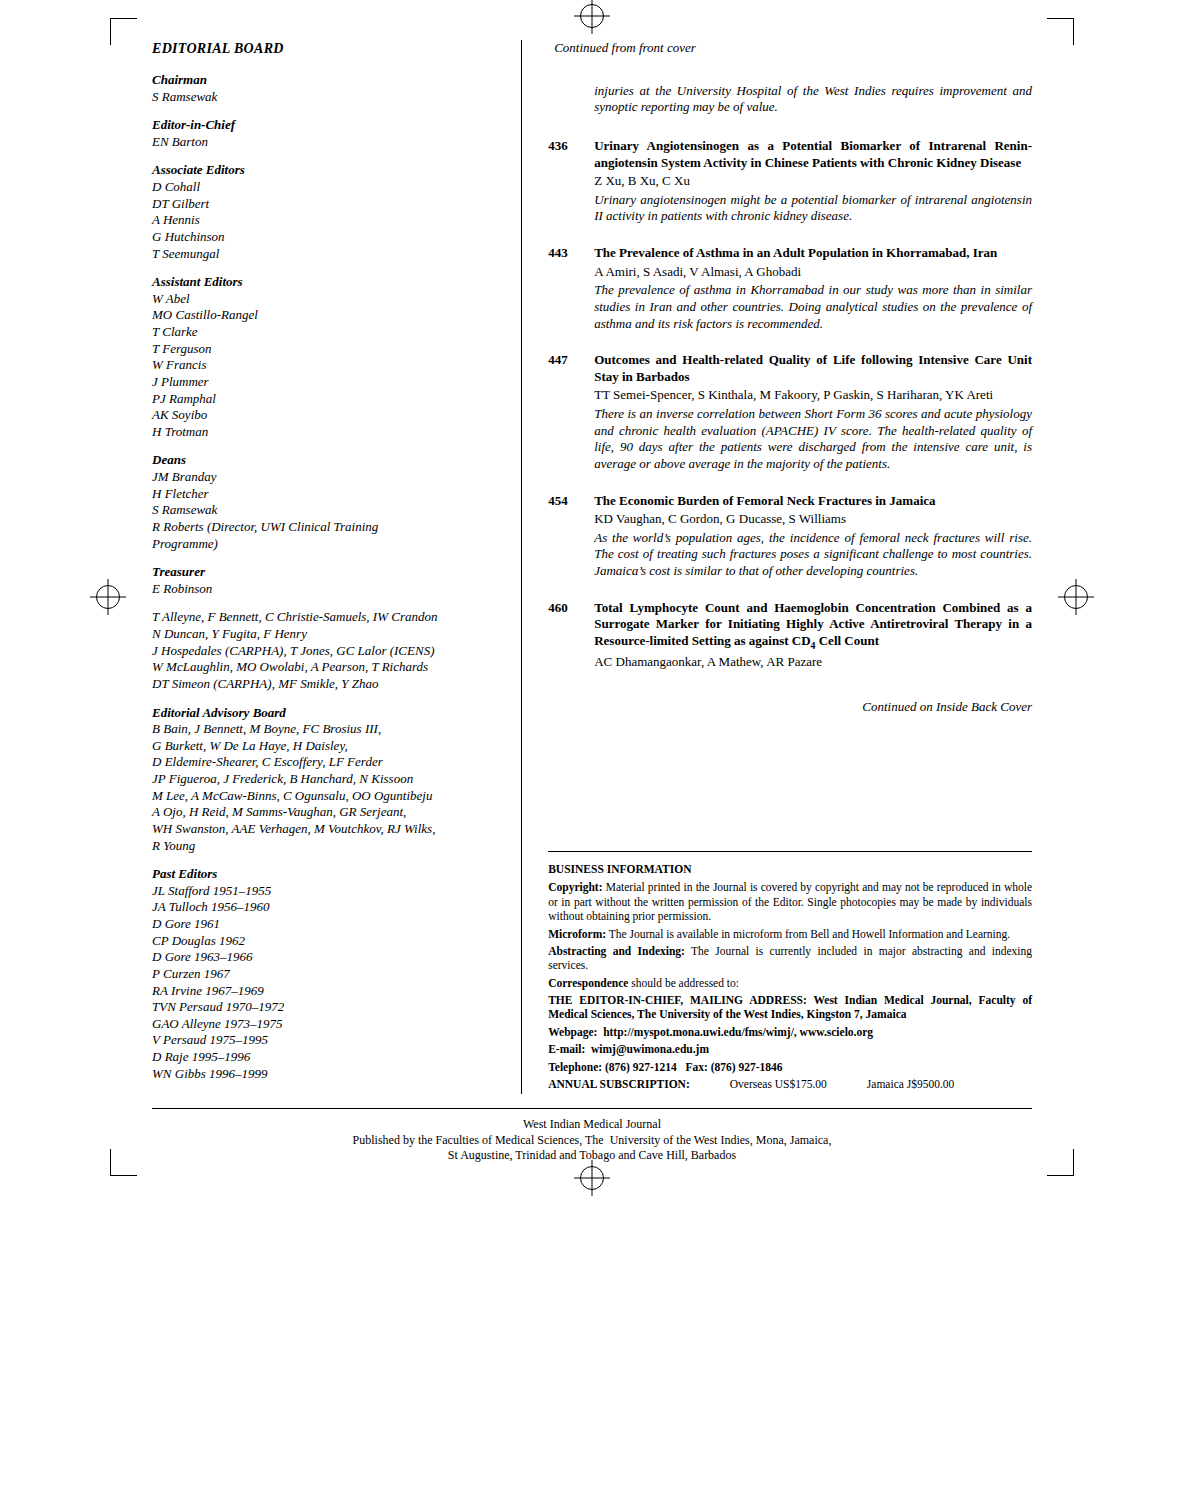EDITORIAL BOARD
Chairman
S Ramsewak
Editor-in-Chief
EN Barton
Associate Editors
D Cohall
DT Gilbert
A Hennis
G Hutchinson
T Seemungal
Assistant Editors
W Abel
MO Castillo-Rangel
T Clarke
T Ferguson
W Francis
J Plummer
PJ Ramphal
AK Soyibo
H Trotman
Deans
JM Branday
H Fletcher
S Ramsewak
R Roberts (Director, UWI Clinical Training
Programme)
Treasurer
E Robinson
T Alleyne, F Bennett, C Christie-Samuels, IW Crandon
N Duncan, Y Fugita, F Henry
J Hospedales (CARPHA), T Jones, GC Lalor (ICENS)
W McLaughlin, MO Owolabi, A Pearson, T Richards
DT Simeon (CARPHA), MF Smikle, Y Zhao
Editorial Advisory Board
B Bain, J Bennett, M Boyne, FC Brosius III,
G Burkett, W De La Haye, H Daisley,
D Eldemire-Shearer, C Escoffery, LF Ferder
JP Figueroa, J Frederick, B Hanchard, N Kissoon
M Lee, A McCaw-Binns, C Ogunsalu, OO Oguntibeju
A Ojo, H Reid, M Samms-Vaughan, GR Serjeant,
WH Swanston, AAE Verhagen, M Voutchkov, RJ Wilks,
R Young
Past Editors
JL Stafford 1951–1955
JA Tulloch 1956–1960
D Gore 1961
CP Douglas 1962
D Gore 1963–1966
P Curzen 1967
RA Irvine 1967–1969
TVN Persaud 1970–1972
GAO Alleyne 1973–1975
V Persaud 1975–1995
D Raje 1995–1996
WN Gibbs 1996–1999
Continued from front cover
injuries at the University Hospital of the West Indies requires improvement and synoptic reporting may be of value.
436
Urinary Angiotensinogen as a Potential Biomarker of Intrarenal Renin-angiotensin System Activity in Chinese Patients with Chronic Kidney Disease
Z Xu, B Xu, C Xu
Urinary angiotensinogen might be a potential biomarker of intrarenal angiotensin II activity in patients with chronic kidney disease.
443
The Prevalence of Asthma in an Adult Population in Khorramabad, Iran
A Amiri, S Asadi, V Almasi, A Ghobadi
The prevalence of asthma in Khorramabad in our study was more than in similar studies in Iran and other countries. Doing analytical studies on the prevalence of asthma and its risk factors is recommended.
447
Outcomes and Health-related Quality of Life following Intensive Care Unit Stay in Barbados
TT Semei-Spencer, S Kinthala, M Fakoory, P Gaskin, S Hariharan, YK Areti
There is an inverse correlation between Short Form 36 scores and acute physiology and chronic health evaluation (APACHE) IV score. The health-related quality of life, 90 days after the patients were discharged from the intensive care unit, is average or above average in the majority of the patients.
454
The Economic Burden of Femoral Neck Fractures in Jamaica
KD Vaughan, C Gordon, G Ducasse, S Williams
As the world’s population ages, the incidence of femoral neck fractures will rise. The cost of treating such fractures poses a significant challenge to most countries. Jamaica’s cost is similar to that of other developing countries.
460
Total Lymphocyte Count and Haemoglobin Concentration Combined as a Surrogate Marker for Initiating Highly Active Antiretroviral Therapy in a Resource-limited Setting as against CD4 Cell Count
AC Dhamangaonkar, A Mathew, AR Pazare
Continued on Inside Back Cover
BUSINESS INFORMATION
Copyright: Material printed in the Journal is covered by copyright and may not be reproduced in whole or in part without the written permission of the Editor. Single photocopies may be made by individuals without obtaining prior permission.
Microform: The Journal is available in microform from Bell and Howell Information and Learning.
Abstracting and Indexing: The Journal is currently included in major abstracting and indexing services.
Correspondence should be addressed to:
THE EDITOR-IN-CHIEF, MAILING ADDRESS: West Indian Medical Journal, Faculty of Medical Sciences, The University of the West Indies, Kingston 7, Jamaica
Webpage: http://myspot.mona.uwi.edu/fms/wimj/, www.scielo.org
E-mail: wimj@uwimona.edu.jm
Telephone: (876) 927-1214 Fax: (876) 927-1846
ANNUAL SUBSCRIPTION: Overseas US$175.00 Jamaica J$9500.00
West Indian Medical Journal
Published by the Faculties of Medical Sciences, The University of the West Indies, Mona, Jamaica,
St Augustine, Trinidad and Tobago and Cave Hill, Barbados